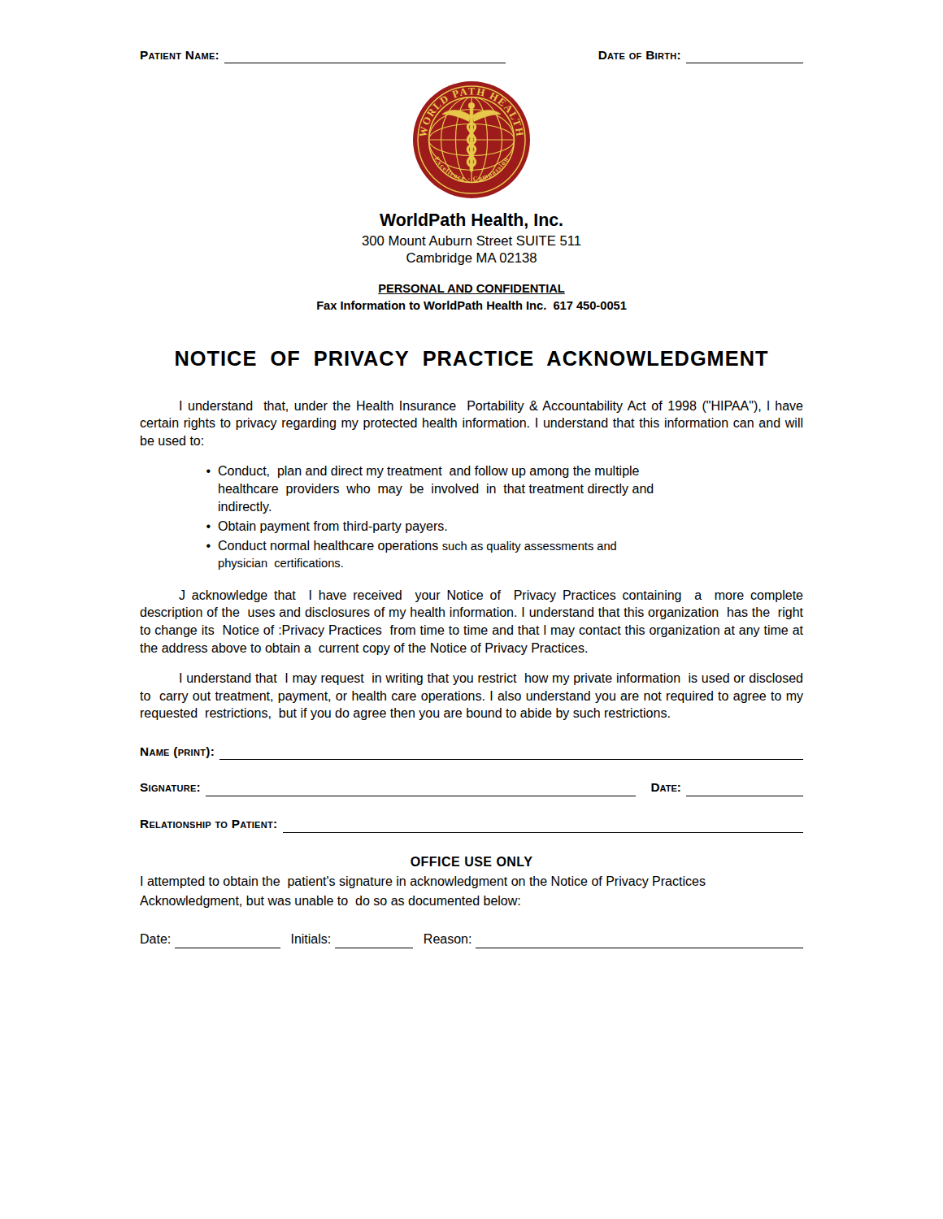Patient Name:
Date of Birth:
WORLD PATH HEALTH Excellence · Compassion
WorldPath Health, Inc.
300 Mount Auburn Street SUITE 511
Cambridge MA 02138
PERSONAL AND CONFIDENTIAL
Fax Information to WorldPath Health Inc. 617 450-0051
NOTICE OF PRIVACY PRACTICE ACKNOWLEDGMENT
I understand that, under the Health Insurance Portability & Accountability Act of 1998 ("HIPAA"), l have certain rights to privacy regarding my protected health information. I understand that this information can and will be used to:
Conduct, plan and direct my treatment and follow up among the multiple healthcare providers who may be involved in that treatment directly and indirectly.
Obtain payment from third-party payers.
Conduct normal healthcare operations such as quality assessments and physician certifications.
J acknowledge that I have received your Notice of Privacy Practices containing a more complete description of the uses and disclosures of my health information. I understand that this organization has the right to change its Notice of :Privacy Practices from time to time and that l may contact this organization at any time at the address above to obtain a current copy of the Notice of Privacy Practices.
I understand that I may request in writing that you restrict how my private information is used or disclosed to carry out treatment, payment, or health care operations. I also understand you are not required to agree to my requested restrictions, but if you do agree then you are bound to abide by such restrictions.
Name (print):
Signature: Date:
Relationship to Patient:
OFFICE USE ONLY
I attempted to obtain the patient's signature in acknowledgment on the Notice of Privacy Practices Acknowledgment, but was unable to do so as documented below:
Date: Initials: Reason: